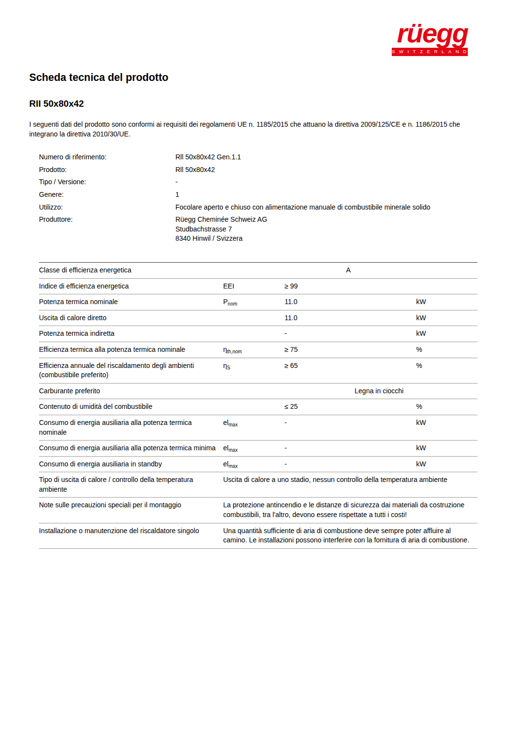rüegg
S W I T Z E R L A N D
Scheda tecnica del prodotto
RII 50x80x42
I seguenti dati del prodotto sono conformi ai requisiti dei regolamenti UE n. 1185/2015 che attuano la direttiva 2009/125/CE e n. 1186/2015 che integrano la direttiva 2010/30/UE.
| Numero di riferimento: | Rll 50x80x42 Gen.1.1 |
| Prodotto: | Rll 50x80x42 |
| Tipo / Versione: | - |
| Genere: | 1 |
| Utilizzo: | Focolare aperto e chiuso con alimentazione manuale di combustibile minerale solido |
| Produttore: | Rüegg Cheminée Schweiz AG Studbachstrasse 7 8340 Hinwil / Svizzera |
| Classe di efficienza energetica | | A | |
| Indice di efficienza energetica | EEI | ≥ 99 | |
| Potenza termica nominale | P nom | 11.0 | kW |
| Uscita di calore diretto | | 11.0 | kW |
| Potenza termica indiretta | | - | kW |
| Efficienza termica alla potenza termica nominale | η th,nom | ≥ 75 | % |
| Efficienza annuale del riscaldamento degli ambienti (combustibile preferito) | η S | ≥ 65 | % |
| Carburante preferito | | Legna in ciocchi |
| Contenuto di umidità del combustibile | | ≤ 25 | % |
| Consumo di energia ausiliaria alla potenza termica nominale | el max | - | kW |
| Consumo di energia ausiliaria alla potenza termica minima | el max | - | kW |
| Consumo di energia ausiliaria in standby | el max | - | kW |
| Tipo di uscita di calore / controllo della temperatura ambiente | Uscita di calore a uno stadio, nessun controllo della temperatura ambiente |
| Note sulle precauzioni speciali per il montaggio | La protezione antincendio e le distanze di sicurezza dai materiali da costruzione combustibili, tra l'altro, devono essere rispettate a tutti i costi! |
| Installazione o manutenzione del riscaldatore singolo | Una quantità sufficiente di aria di combustione deve sempre poter affluire al camino. Le installazioni possono interferire con la fornitura di aria di combustione. |